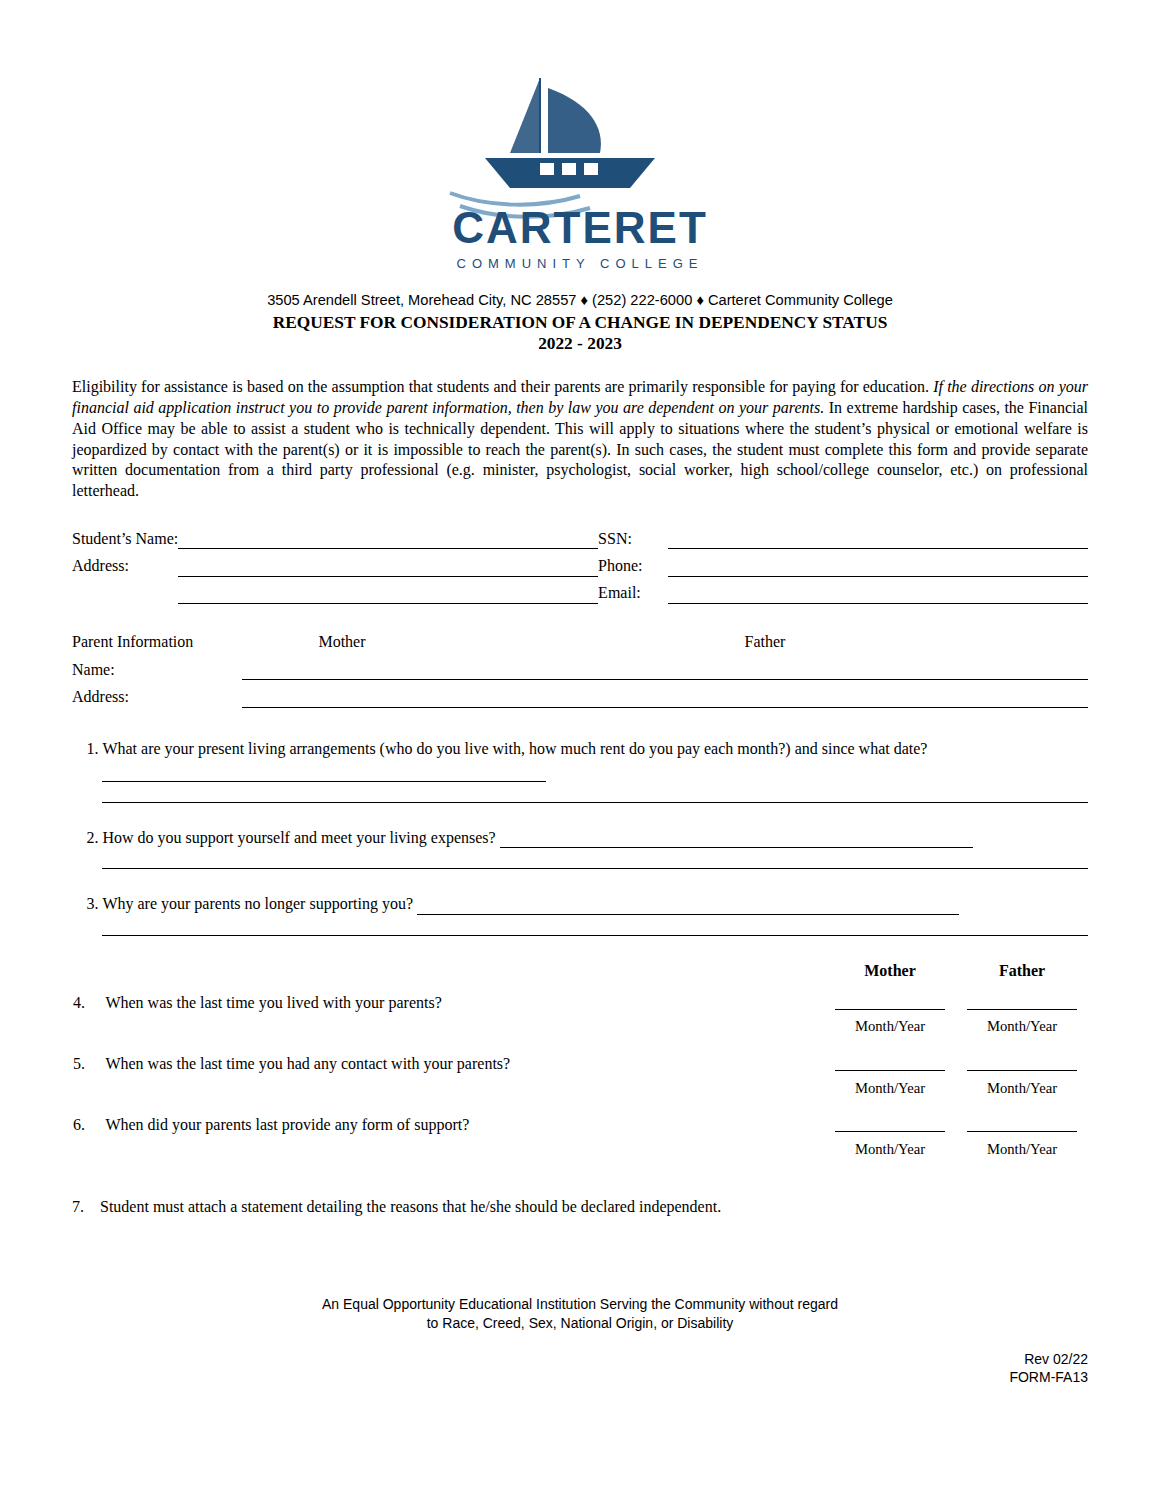CARTERET COMMUNITY COLLEGE
3505 Arendell Street, Morehead City, NC 28557 ♦ (252) 222-6000 ♦ Carteret Community College
REQUEST FOR CONSIDERATION OF A CHANGE IN DEPENDENCY STATUS
2022 - 2023
Eligibility for assistance is based on the assumption that students and their parents are primarily responsible for paying for education. If the directions on your financial aid application instruct you to provide parent information, then by law you are dependent on your parents. In extreme hardship cases, the Financial Aid Office may be able to assist a student who is technically dependent. This will apply to situations where the student’s physical or emotional welfare is jeopardized by contact with the parent(s) or it is impossible to reach the parent(s). In such cases, the student must complete this form and provide separate written documentation from a third party professional (e.g. minister, psychologist, social worker, high school/college counselor, etc.) on professional letterhead.
| Student’s Name: | | SSN: | |
| Address: | | Phone: | |
| | | Email: | |
| Parent Information | Mother | Father |
| Name: | |
| Address: | |
What are your present living arrangements (who do you live with, how much rent do you pay each month?) and since what date?
How do you support yourself and meet your living expenses?
Why are your parents no longer supporting you?
| | | Mother | Father |
| 4. | When was the last time you lived with your parents? | | |
| | | Month/Year | Month/Year |
| 5. | When was the last time you had any contact with your parents? | | |
| | | Month/Year | Month/Year |
| 6. | When did your parents last provide any form of support? | | |
| | | Month/Year | Month/Year |
7. Student must attach a statement detailing the reasons that he/she should be declared independent.
An Equal Opportunity Educational Institution Serving the Community without regard
to Race, Creed, Sex, National Origin, or Disability
Rev 02/22
FORM-FA13